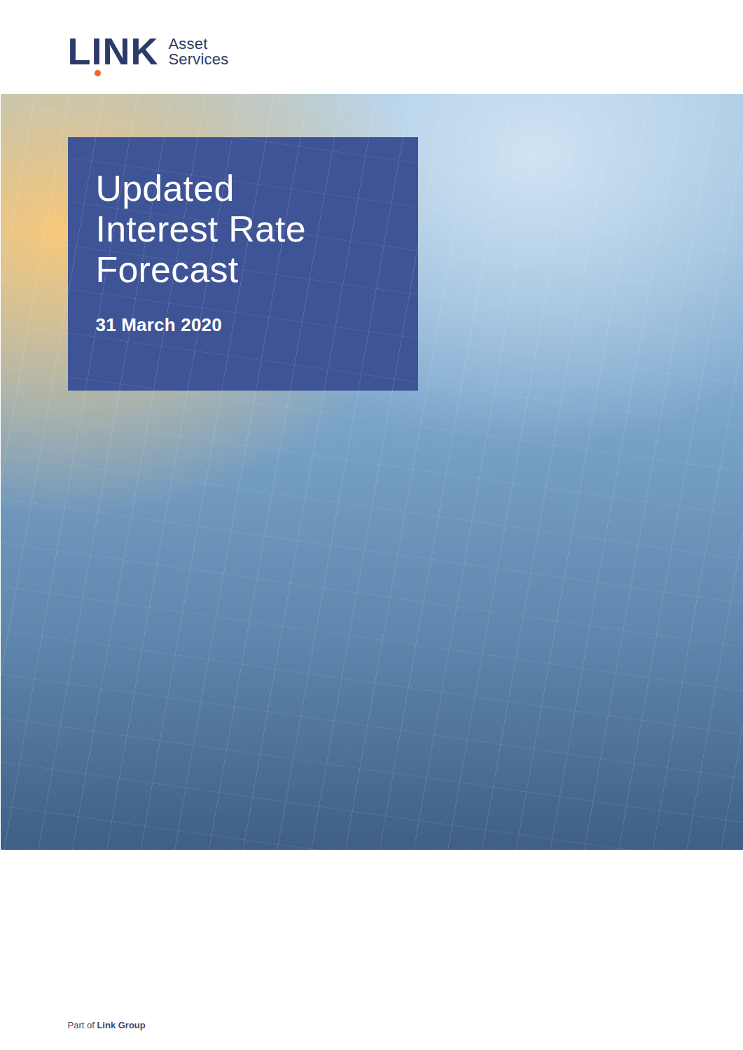LINK
Asset Services
Updated
Interest Rate
Forecast
31 March 2020
Part of Link Group